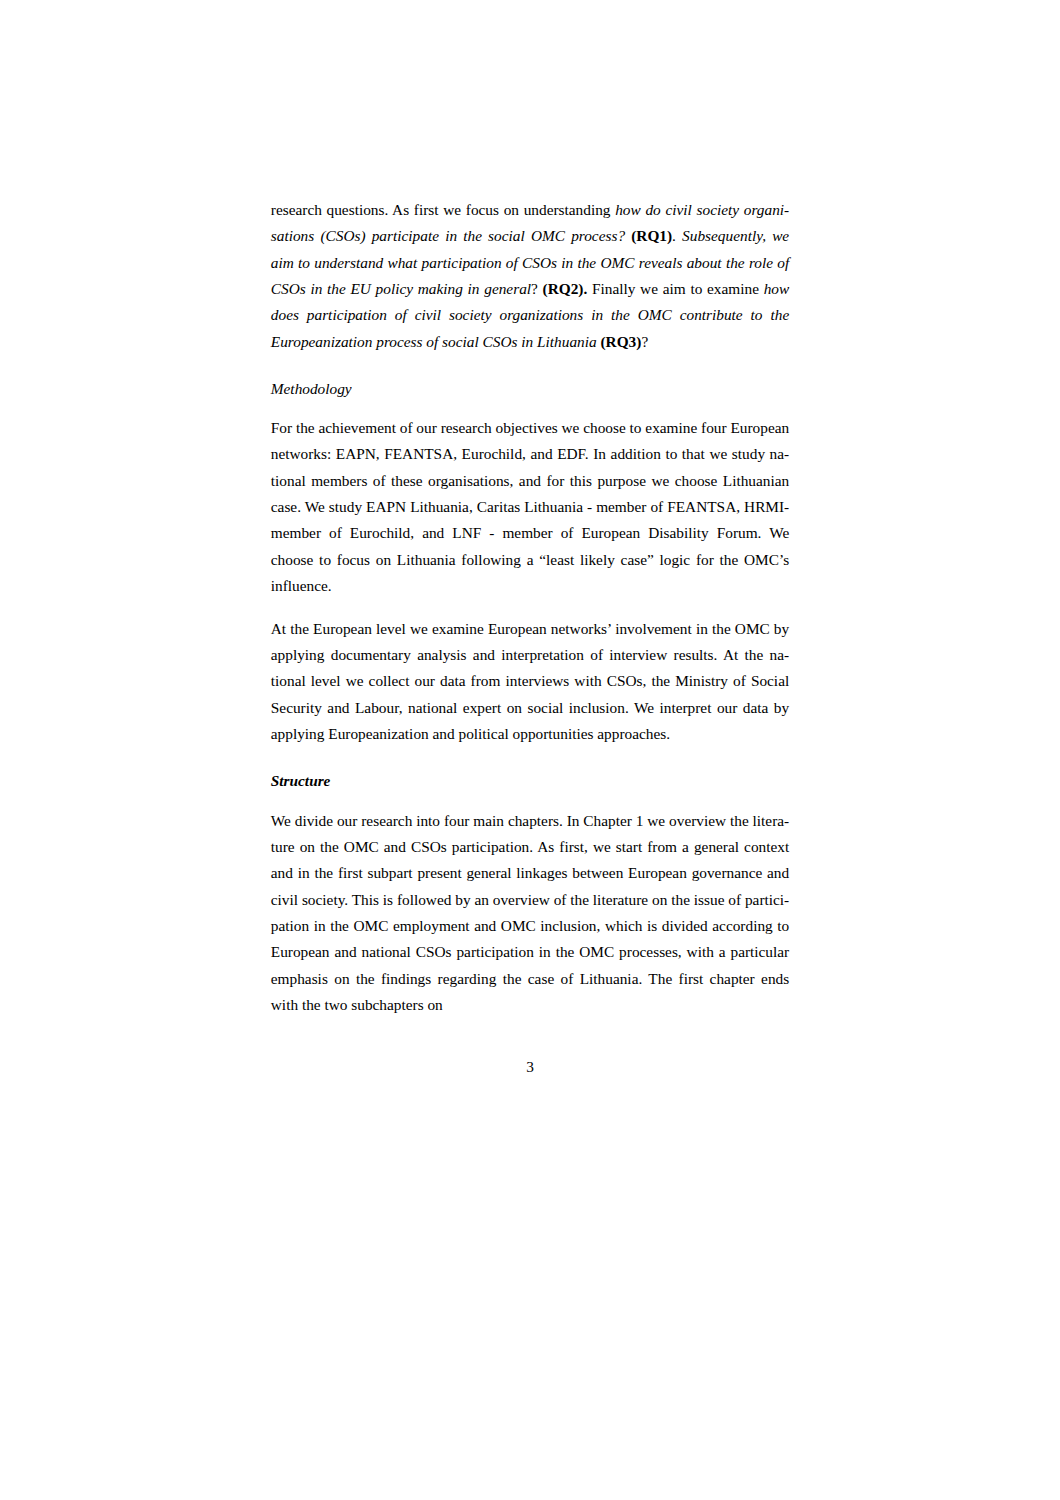research questions. As first we focus on understanding how do civil society organisations (CSOs) participate in the social OMC process? (RQ1). Subsequently, we aim to understand what participation of CSOs in the OMC reveals about the role of CSOs in the EU policy making in general? (RQ2). Finally we aim to examine how does participation of civil society organizations in the OMC contribute to the Europeanization process of social CSOs in Lithuania (RQ3)?
Methodology
For the achievement of our research objectives we choose to examine four European networks: EAPN, FEANTSA, Eurochild, and EDF. In addition to that we study national members of these organisations, and for this purpose we choose Lithuanian case. We study EAPN Lithuania, Caritas Lithuania - member of FEANTSA, HRMI- member of Eurochild, and LNF - member of European Disability Forum. We choose to focus on Lithuania following a “least likely case” logic for the OMC’s influence.
At the European level we examine European networks’ involvement in the OMC by applying documentary analysis and interpretation of interview results. At the national level we collect our data from interviews with CSOs, the Ministry of Social Security and Labour, national expert on social inclusion. We interpret our data by applying Europeanization and political opportunities approaches.
Structure
We divide our research into four main chapters. In Chapter 1 we overview the literature on the OMC and CSOs participation. As first, we start from a general context and in the first subpart present general linkages between European governance and civil society. This is followed by an overview of the literature on the issue of participation in the OMC employment and OMC inclusion, which is divided according to European and national CSOs participation in the OMC processes, with a particular emphasis on the findings regarding the case of Lithuania. The first chapter ends with the two subchapters on
3